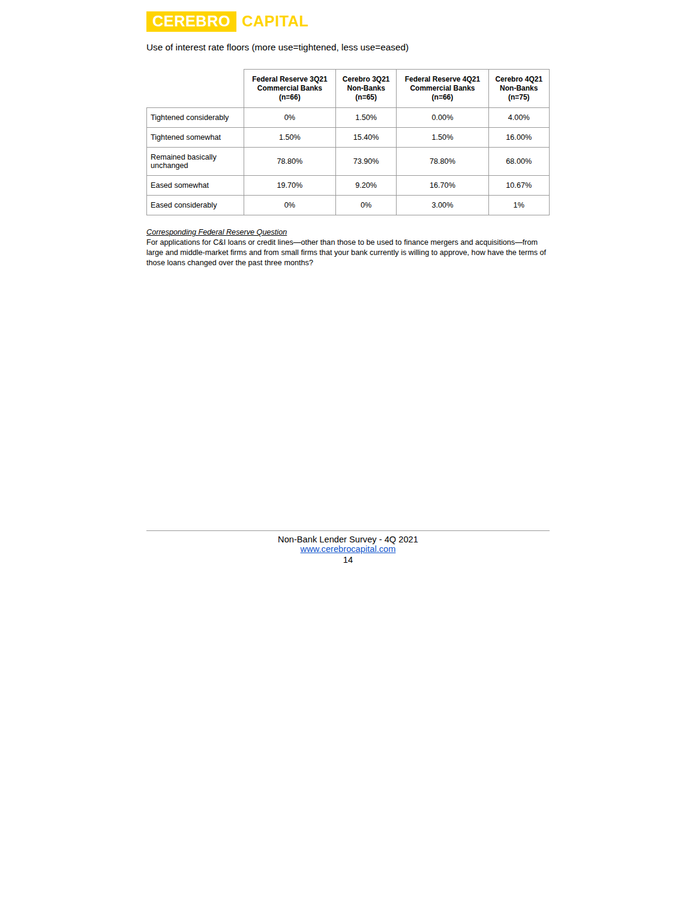CEREBRO CAPITAL
Use of interest rate floors (more use=tightened, less use=eased)
| | Federal Reserve 3Q21 Commercial Banks (n=66) | Cerebro 3Q21 Non-Banks (n=65) | Federal Reserve 4Q21 Commercial Banks (n=66) | Cerebro 4Q21 Non-Banks (n=75) |
| --- | --- | --- | --- | --- |
| Tightened considerably | 0% | 1.50% | 0.00% | 4.00% |
| Tightened somewhat | 1.50% | 15.40% | 1.50% | 16.00% |
| Remained basically unchanged | 78.80% | 73.90% | 78.80% | 68.00% |
| Eased somewhat | 19.70% | 9.20% | 16.70% | 10.67% |
| Eased considerably | 0% | 0% | 3.00% | 1% |
Corresponding Federal Reserve Question
For applications for C&I loans or credit lines—other than those to be used to finance mergers and acquisitions—from large and middle-market firms and from small firms that your bank currently is willing to approve, how have the terms of those loans changed over the past three months?
Non-Bank Lender Survey - 4Q 2021
www.cerebrocapital.com
14